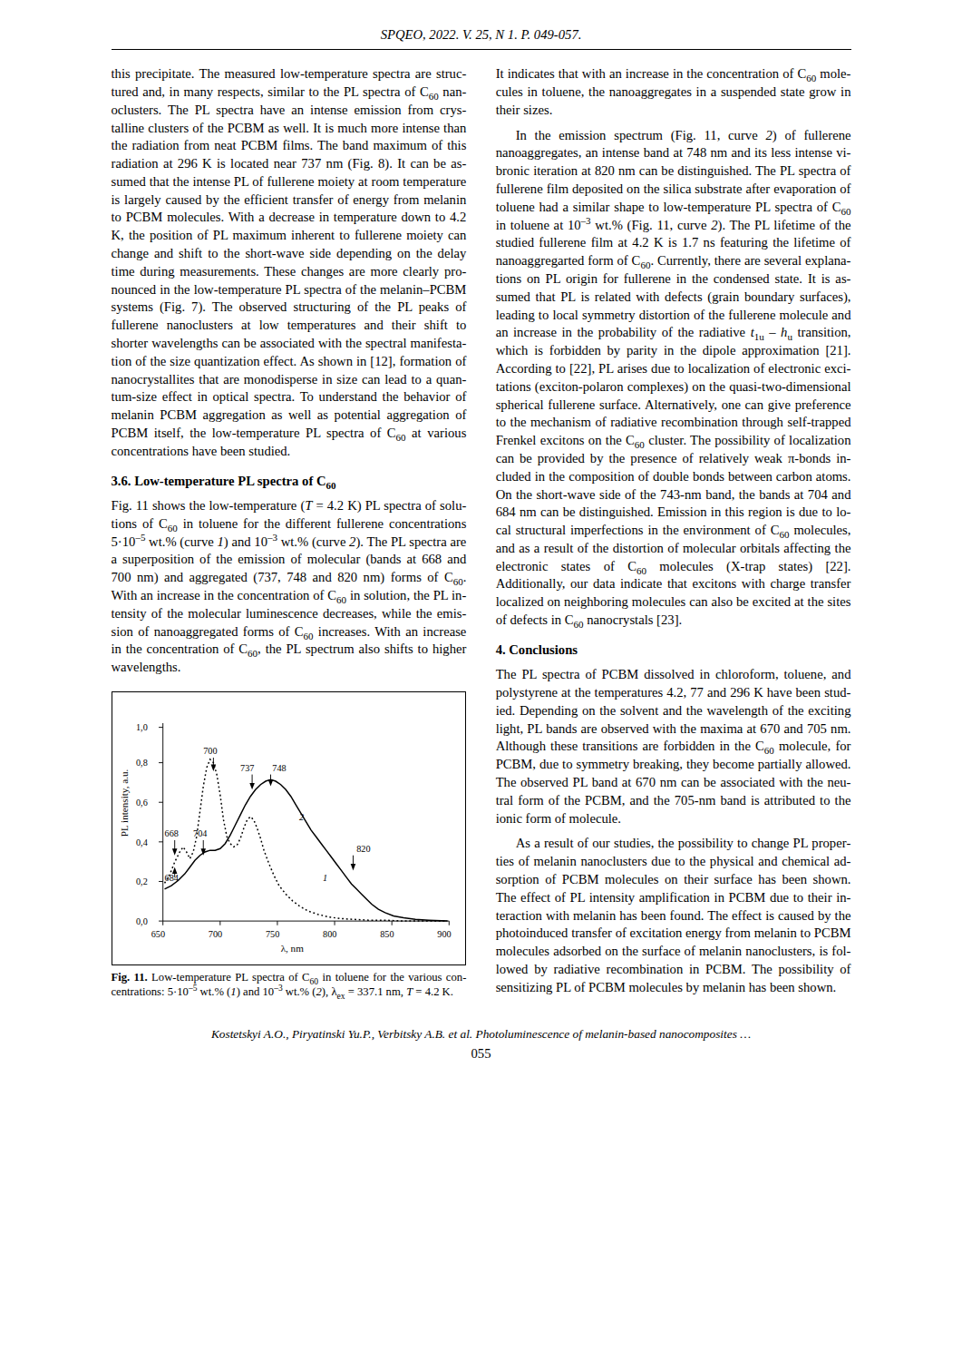SPQEO, 2022. V. 25, N 1. P. 049-057.
this precipitate. The measured low-temperature spectra are structured and, in many respects, similar to the PL spectra of C60 nanoclusters. The PL spectra have an intense emission from crystalline clusters of the PCBM as well. It is much more intense than the radiation from neat PCBM films. The band maximum of this radiation at 296 K is located near 737 nm (Fig. 8). It can be assumed that the intense PL of fullerene moiety at room temperature is largely caused by the efficient transfer of energy from melanin to PCBM molecules. With a decrease in temperature down to 4.2 K, the position of PL maximum inherent to fullerene moiety can change and shift to the short-wave side depending on the delay time during measurements. These changes are more clearly pronounced in the low-temperature PL spectra of the melanin–PCBM systems (Fig. 7). The observed structuring of the PL peaks of fullerene nanoclusters at low temperatures and their shift to shorter wavelengths can be associated with the spectral manifestation of the size quantization effect. As shown in [12], formation of nanocrystallites that are monodisperse in size can lead to a quantum-size effect in optical spectra. To understand the behavior of melanin PCBM aggregation as well as potential aggregation of PCBM itself, the low-temperature PL spectra of C60 at various concentrations have been studied.
3.6. Low-temperature PL spectra of C60
Fig. 11 shows the low-temperature (T = 4.2 K) PL spectra of solutions of C60 in toluene for the different fullerene concentrations 5·10–5 wt.% (curve 1) and 10–3 wt.% (curve 2). The PL spectra are a superposition of the emission of molecular (bands at 668 and 700 nm) and aggregated (737, 748 and 820 nm) forms of C60. With an increase in the concentration of C60 in solution, the PL intensity of the molecular luminescence decreases, while the emission of nanoaggregated forms of C60 increases. With an increase in the concentration of C60, the PL spectrum also shifts to higher wavelengths.
0,0 0,2 0,4 0,6 0,8 1,0 650 700 750 800 850 900 λ, nm PL intensity, a.u. 700 737 748 668 704 684 820 2 1
Fig. 11. Low-temperature PL spectra of C60 in toluene for the various concentrations: 5·10–5 wt.% (1) and 10–3 wt.% (2), λex = 337.1 nm, T = 4.2 K.
It indicates that with an increase in the concentration of C60 molecules in toluene, the nanoaggregates in a suspended state grow in their sizes.
In the emission spectrum (Fig. 11, curve 2) of fullerene nanoaggregates, an intense band at 748 nm and its less intense vibronic iteration at 820 nm can be distinguished. The PL spectra of fullerene film deposited on the silica substrate after evaporation of toluene had a similar shape to low-temperature PL spectra of C60 in toluene at 10–3 wt.% (Fig. 11, curve 2). The PL lifetime of the studied fullerene film at 4.2 K is 1.7 ns featuring the lifetime of nanoaggregarted form of C60. Currently, there are several explanations on PL origin for fullerene in the condensed state. It is assumed that PL is related with defects (grain boundary surfaces), leading to local symmetry distortion of the fullerene molecule and an increase in the probability of the radiative t1u – hu transition, which is forbidden by parity in the dipole approximation [21]. According to [22], PL arises due to localization of electronic excitations (exciton-polaron complexes) on the quasi-two-dimensional spherical fullerene surface. Alternatively, one can give preference to the mechanism of radiative recombination through self-trapped Frenkel excitons on the C60 cluster. The possibility of localization can be provided by the presence of relatively weak π-bonds included in the composition of double bonds between carbon atoms. On the short-wave side of the 743-nm band, the bands at 704 and 684 nm can be distinguished. Emission in this region is due to local structural imperfections in the environment of C60 molecules, and as a result of the distortion of molecular orbitals affecting the electronic states of C60 molecules (X-trap states) [22]. Additionally, our data indicate that excitons with charge transfer localized on neighboring molecules can also be excited at the sites of defects in C60 nanocrystals [23].
4. Conclusions
The PL spectra of PCBM dissolved in chloroform, toluene, and polystyrene at the temperatures 4.2, 77 and 296 K have been studied. Depending on the solvent and the wavelength of the exciting light, PL bands are observed with the maxima at 670 and 705 nm. Although these transitions are forbidden in the C60 molecule, for PCBM, due to symmetry breaking, they become partially allowed. The observed PL band at 670 nm can be associated with the neutral form of the PCBM, and the 705-nm band is attributed to the ionic form of molecule.
As a result of our studies, the possibility to change PL properties of melanin nanoclusters due to the physical and chemical adsorption of PCBM molecules on their surface has been shown. The effect of PL intensity amplification in PCBM due to their interaction with melanin has been found. The effect is caused by the photoinduced transfer of excitation energy from melanin to PCBM molecules adsorbed on the surface of melanin nanoclusters, is followed by radiative recombination in PCBM. The possibility of sensitizing PL of PCBM molecules by melanin has been shown.
Kostetskyi A.O., Piryatinski Yu.P., Verbitsky A.B. et al. Photoluminescence of melanin-based nanocomposites …
055